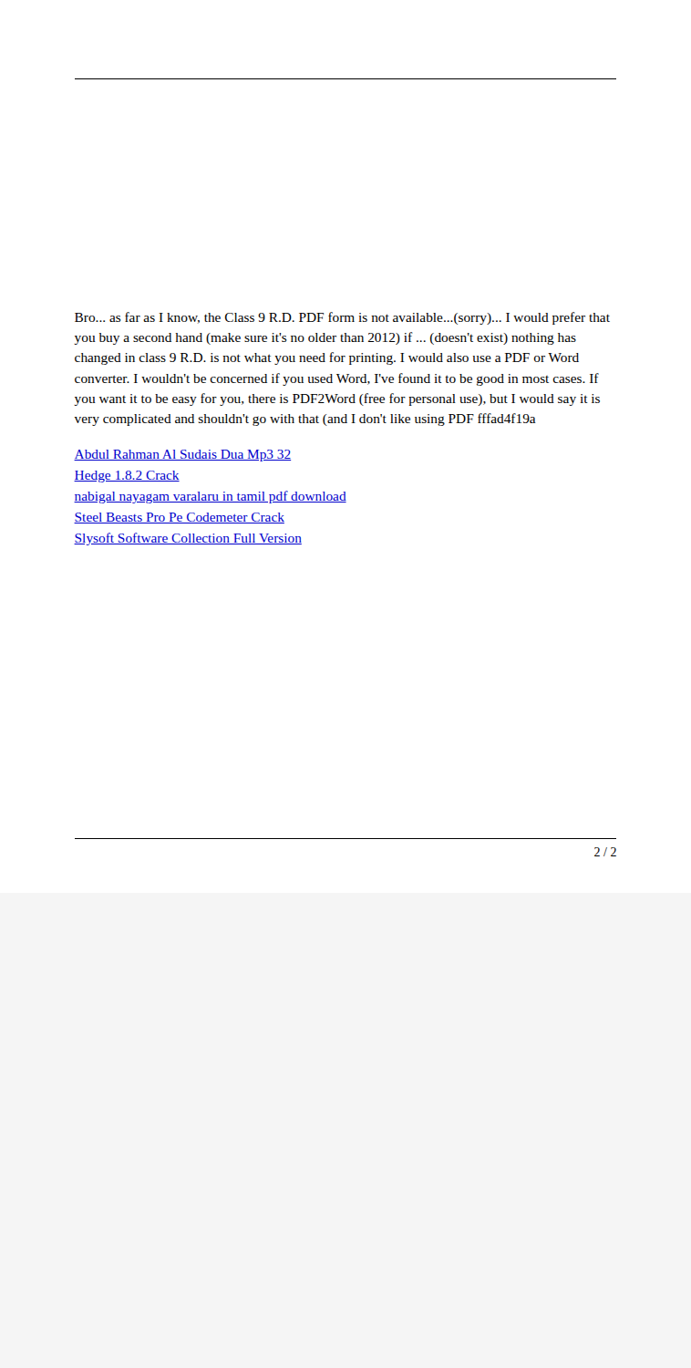Bro... as far as I know, the Class 9 R.D. PDF form is not available...(sorry)... I would prefer that you buy a second hand (make sure it's no older than 2012) if ... (doesn't exist) nothing has changed in class 9 R.D. is not what you need for printing. I would also use a PDF or Word converter. I wouldn't be concerned if you used Word, I've found it to be good in most cases. If you want it to be easy for you, there is PDF2Word (free for personal use), but I would say it is very complicated and shouldn't go with that (and I don't like using PDF fffad4f19a
Abdul Rahman Al Sudais Dua Mp3 32
Hedge 1.8.2 Crack
nabigal nayagam varalaru in tamil pdf download
Steel Beasts Pro Pe Codemeter Crack
Slysoft Software Collection Full Version
2 / 2